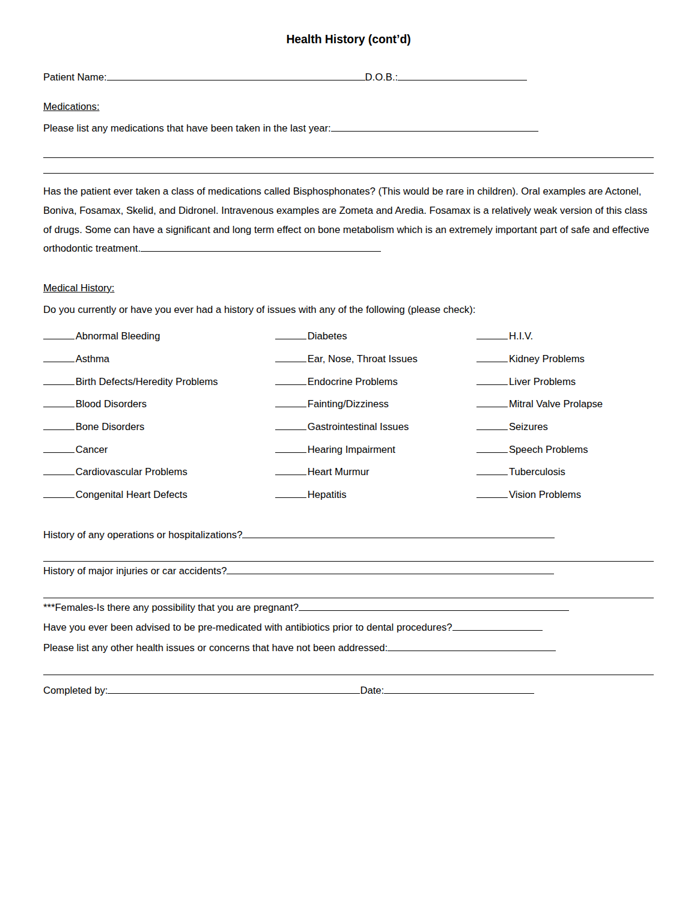Health History (cont’d)
Patient Name: D.O.B.:
Medications:
Please list any medications that have been taken in the last year:
Has the patient ever taken a class of medications called Bisphosphonates? (This would be rare in children). Oral examples are Actonel, Boniva, Fosamax, Skelid, and Didronel. Intravenous examples are Zometa and Aredia. Fosamax is a relatively weak version of this class of drugs. Some can have a significant and long term effect on bone metabolism which is an extremely important part of safe and effective orthodontic treatment.
Medical History:
Do you currently or have you ever had a history of issues with any of the following (please check):
| Abnormal Bleeding | Diabetes | H.I.V. |
| Asthma | Ear, Nose, Throat Issues | Kidney Problems |
| Birth Defects/Heredity Problems | Endocrine Problems | Liver Problems |
| Blood Disorders | Fainting/Dizziness | Mitral Valve Prolapse |
| Bone Disorders | Gastrointestinal Issues | Seizures |
| Cancer | Hearing Impairment | Speech Problems |
| Cardiovascular Problems | Heart Murmur | Tuberculosis |
| Congenital Heart Defects | Hepatitis | Vision Problems |
History of any operations or hospitalizations?
History of major injuries or car accidents?
***Females-Is there any possibility that you are pregnant?
Have you ever been advised to be pre-medicated with antibiotics prior to dental procedures?
Please list any other health issues or concerns that have not been addressed:
Completed by: Date: